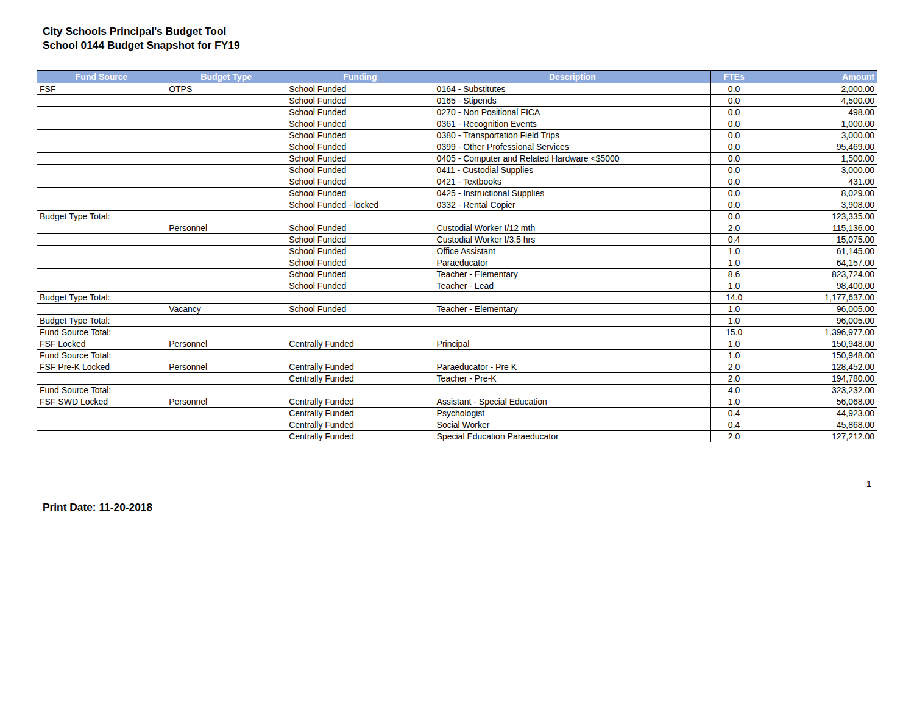City Schools Principal's Budget Tool
School 0144 Budget Snapshot for FY19
| Fund Source | Budget Type | Funding | Description | FTEs | Amount |
| --- | --- | --- | --- | --- | --- |
| FSF | OTPS | School Funded | 0164 - Substitutes | 0.0 | 2,000.00 |
| | | School Funded | 0165 - Stipends | 0.0 | 4,500.00 |
| | | School Funded | 0270 - Non Positional FICA | 0.0 | 498.00 |
| | | School Funded | 0361 - Recognition Events | 0.0 | 1,000.00 |
| | | School Funded | 0380 - Transportation Field Trips | 0.0 | 3,000.00 |
| | | School Funded | 0399 - Other Professional Services | 0.0 | 95,469.00 |
| | | School Funded | 0405 - Computer and Related Hardware <$5000 | 0.0 | 1,500.00 |
| | | School Funded | 0411 - Custodial Supplies | 0.0 | 3,000.00 |
| | | School Funded | 0421 - Textbooks | 0.0 | 431.00 |
| | | School Funded | 0425 - Instructional Supplies | 0.0 | 8,029.00 |
| | | School Funded - locked | 0332 - Rental Copier | 0.0 | 3,908.00 |
| Budget Type Total: | | | | 0.0 | 123,335.00 |
| | Personnel | School Funded | Custodial Worker I/12 mth | 2.0 | 115,136.00 |
| | | School Funded | Custodial Worker I/3.5 hrs | 0.4 | 15,075.00 |
| | | School Funded | Office Assistant | 1.0 | 61,145.00 |
| | | School Funded | Paraeducator | 1.0 | 64,157.00 |
| | | School Funded | Teacher - Elementary | 8.6 | 823,724.00 |
| | | School Funded | Teacher - Lead | 1.0 | 98,400.00 |
| Budget Type Total: | | | | 14.0 | 1,177,637.00 |
| | Vacancy | School Funded | Teacher - Elementary | 1.0 | 96,005.00 |
| Budget Type Total: | | | | 1.0 | 96,005.00 |
| Fund Source Total: | | | | 15.0 | 1,396,977.00 |
| FSF Locked | Personnel | Centrally Funded | Principal | 1.0 | 150,948.00 |
| Fund Source Total: | | | | 1.0 | 150,948.00 |
| FSF Pre-K Locked | Personnel | Centrally Funded | Paraeducator - Pre K | 2.0 | 128,452.00 |
| | | Centrally Funded | Teacher - Pre-K | 2.0 | 194,780.00 |
| Fund Source Total: | | | | 4.0 | 323,232.00 |
| FSF SWD Locked | Personnel | Centrally Funded | Assistant - Special Education | 1.0 | 56,068.00 |
| | | Centrally Funded | Psychologist | 0.4 | 44,923.00 |
| | | Centrally Funded | Social Worker | 0.4 | 45,868.00 |
| | | Centrally Funded | Special Education Paraeducator | 2.0 | 127,212.00 |
1
Print Date: 11-20-2018